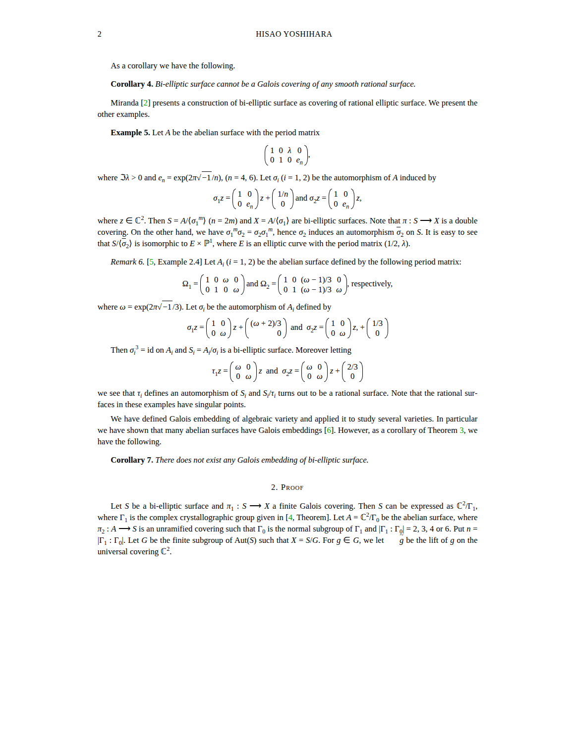2 HISAO YOSHIHARA
As a corollary we have the following.
Corollary 4. Bi-elliptic surface cannot be a Galois covering of any smooth rational surface.
Miranda [2] presents a construction of bi-elliptic surface as covering of rational elliptic surface. We present the other examples.
Example 5. Let A be the abelian surface with the period matrix
10 λ 0 010 en ,
where ℑλ > 0 and en = exp(2π√−1/n), (n = 4, 6). Let σi (i = 1, 2) be the automorphism of A induced by
σ1z = 10 0 en z + 1/n 0 and σ2z = 10 0 en z,
where z ∈ ℂ2. Then S = A/⟨σ1m⟩ (n = 2m) and X = A/⟨σ1⟩ are bi-elliptic surfaces. Note that π : S ⟶ X is a double covering. On the other hand, we have σ1mσ2 = σ2σ1m, hence σ2 induces an automorphism σ2 on S. It is easy to see that S/⟨σ2⟩ is isomorphic to E × ℙ1, where E is an elliptic curve with the period matrix (1/2, λ).
Remark 6. [5, Example 2.4] Let Ai (i = 1, 2) be the abelian surface defined by the following period matrix:
Ω1 = 10 ω 0 010 ω and Ω2 = 10(ω − 1)/30 01(ω − 1)/3 ω , respectively,
where ω = exp(2π√−1/3). Let σi be the automorphism of Ai defined by
σ1z = 10 0 ω z + (ω + 2)/3 0 and σ2z = 10 0 ω z, + 1/3 0
Then σi3 = id on Ai and Si = Ai/σi is a bi-elliptic surface. Moreover letting
τ1z = ω 0 0 ω z and σ2z = ω 0 0 ω z + 2/3 0
we see that τi defines an automorphism of Si and Si/τi turns out to be a rational surface. Note that the rational surfaces in these examples have singular points.
We have defined Galois embedding of algebraic variety and applied it to study several varieties. In particular we have shown that many abelian surfaces have Galois embeddings [6]. However, as a corollary of Theorem 3, we have the following.
Corollary 7. There does not exist any Galois embedding of bi-elliptic surface.
2. Proof
Let S be a bi-elliptic surface and π1 : S ⟶ X a finite Galois covering. Then S can be expressed as ℂ2/Γ1, where Γ1 is the complex crystallographic group given in [4, Theorem]. Let A = ℂ2/Γ0 be the abelian surface, where π2 : A ⟶ S is an unramified covering such that Γ0 is the normal subgroup of Γ1 and |Γ1 : Γ0| = 2, 3, 4 or 6. Put n = |Γ1 : Γ0|. Let G be the finite subgroup of Aut(S) such that X = S/G. For g ∈ G, we let g~ be the lift of g on the universal covering ℂ2.